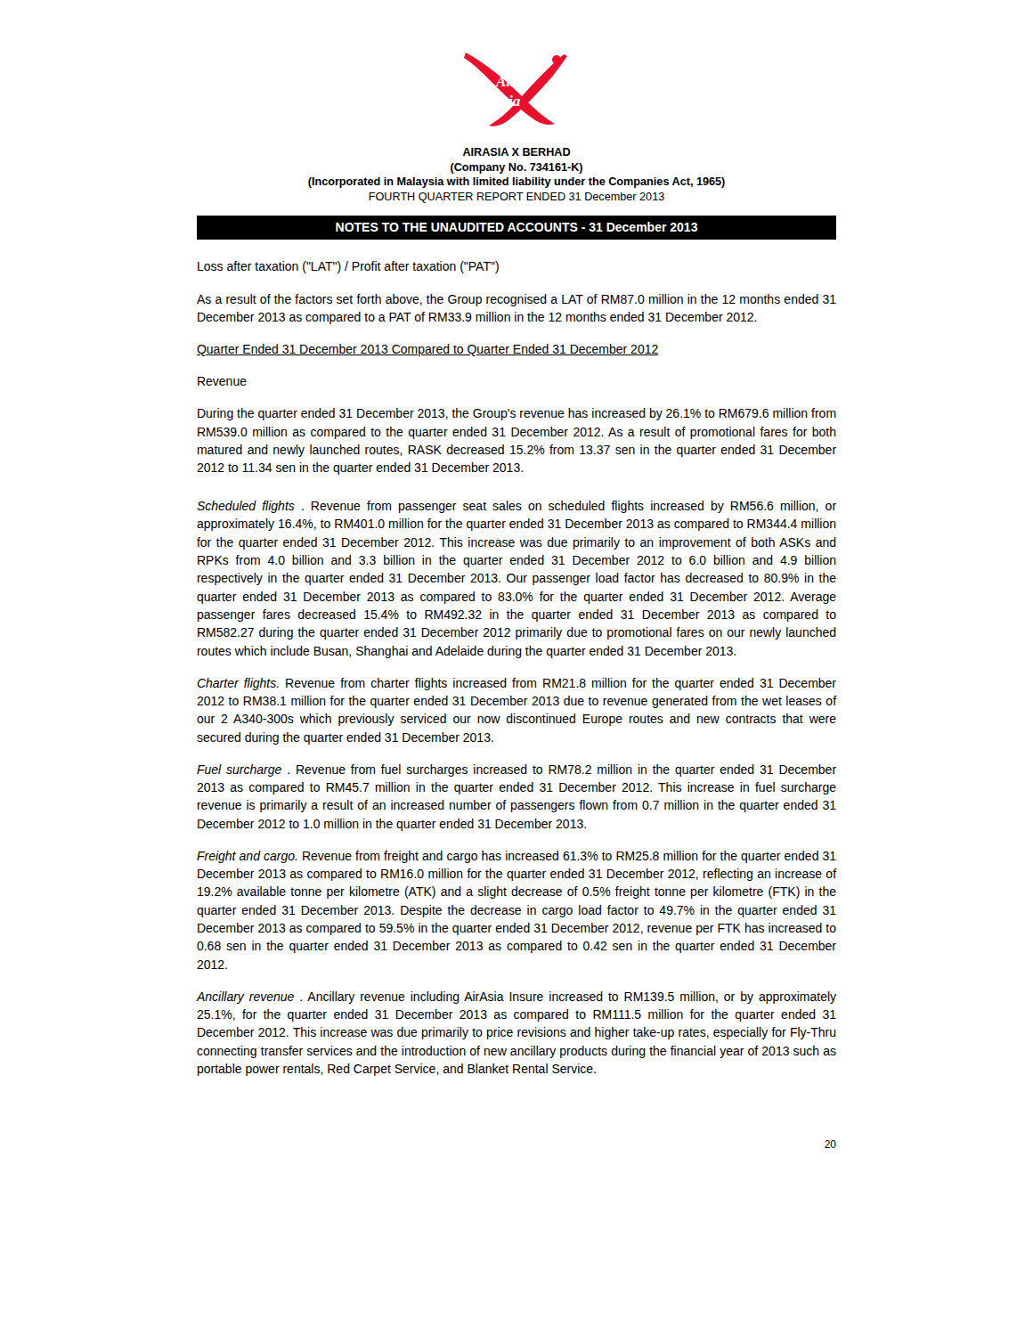Air Asia
AIRASIA X BERHAD
(Company No. 734161-K)
(Incorporated in Malaysia with limited liability under the Companies Act, 1965)
FOURTH QUARTER REPORT ENDED 31 December 2013
NOTES TO THE UNAUDITED ACCOUNTS - 31 December 2013
Loss after taxation ("LAT") / Profit after taxation ("PAT")
As a result of the factors set forth above, the Group recognised a LAT of RM87.0 million in the 12 months ended 31 December 2013 as compared to a PAT of RM33.9 million in the 12 months ended 31 December 2012.
Quarter Ended 31 December 2013 Compared to Quarter Ended 31 December 2012
Revenue
During the quarter ended 31 December 2013, the Group's revenue has increased by 26.1% to RM679.6 million from RM539.0 million as compared to the quarter ended 31 December 2012. As a result of promotional fares for both matured and newly launched routes, RASK decreased 15.2% from 13.37 sen in the quarter ended 31 December 2012 to 11.34 sen in the quarter ended 31 December 2013.
Scheduled flights . Revenue from passenger seat sales on scheduled flights increased by RM56.6 million, or approximately 16.4%, to RM401.0 million for the quarter ended 31 December 2013 as compared to RM344.4 million for the quarter ended 31 December 2012. This increase was due primarily to an improvement of both ASKs and RPKs from 4.0 billion and 3.3 billion in the quarter ended 31 December 2012 to 6.0 billion and 4.9 billion respectively in the quarter ended 31 December 2013. Our passenger load factor has decreased to 80.9% in the quarter ended 31 December 2013 as compared to 83.0% for the quarter ended 31 December 2012. Average passenger fares decreased 15.4% to RM492.32 in the quarter ended 31 December 2013 as compared to RM582.27 during the quarter ended 31 December 2012 primarily due to promotional fares on our newly launched routes which include Busan, Shanghai and Adelaide during the quarter ended 31 December 2013.
Charter flights. Revenue from charter flights increased from RM21.8 million for the quarter ended 31 December 2012 to RM38.1 million for the quarter ended 31 December 2013 due to revenue generated from the wet leases of our 2 A340-300s which previously serviced our now discontinued Europe routes and new contracts that were secured during the quarter ended 31 December 2013.
Fuel surcharge . Revenue from fuel surcharges increased to RM78.2 million in the quarter ended 31 December 2013 as compared to RM45.7 million in the quarter ended 31 December 2012. This increase in fuel surcharge revenue is primarily a result of an increased number of passengers flown from 0.7 million in the quarter ended 31 December 2012 to 1.0 million in the quarter ended 31 December 2013.
Freight and cargo. Revenue from freight and cargo has increased 61.3% to RM25.8 million for the quarter ended 31 December 2013 as compared to RM16.0 million for the quarter ended 31 December 2012, reflecting an increase of 19.2% available tonne per kilometre (ATK) and a slight decrease of 0.5% freight tonne per kilometre (FTK) in the quarter ended 31 December 2013. Despite the decrease in cargo load factor to 49.7% in the quarter ended 31 December 2013 as compared to 59.5% in the quarter ended 31 December 2012, revenue per FTK has increased to 0.68 sen in the quarter ended 31 December 2013 as compared to 0.42 sen in the quarter ended 31 December 2012.
Ancillary revenue . Ancillary revenue including AirAsia Insure increased to RM139.5 million, or by approximately 25.1%, for the quarter ended 31 December 2013 as compared to RM111.5 million for the quarter ended 31 December 2012. This increase was due primarily to price revisions and higher take-up rates, especially for Fly-Thru connecting transfer services and the introduction of new ancillary products during the financial year of 2013 such as portable power rentals, Red Carpet Service, and Blanket Rental Service.
20